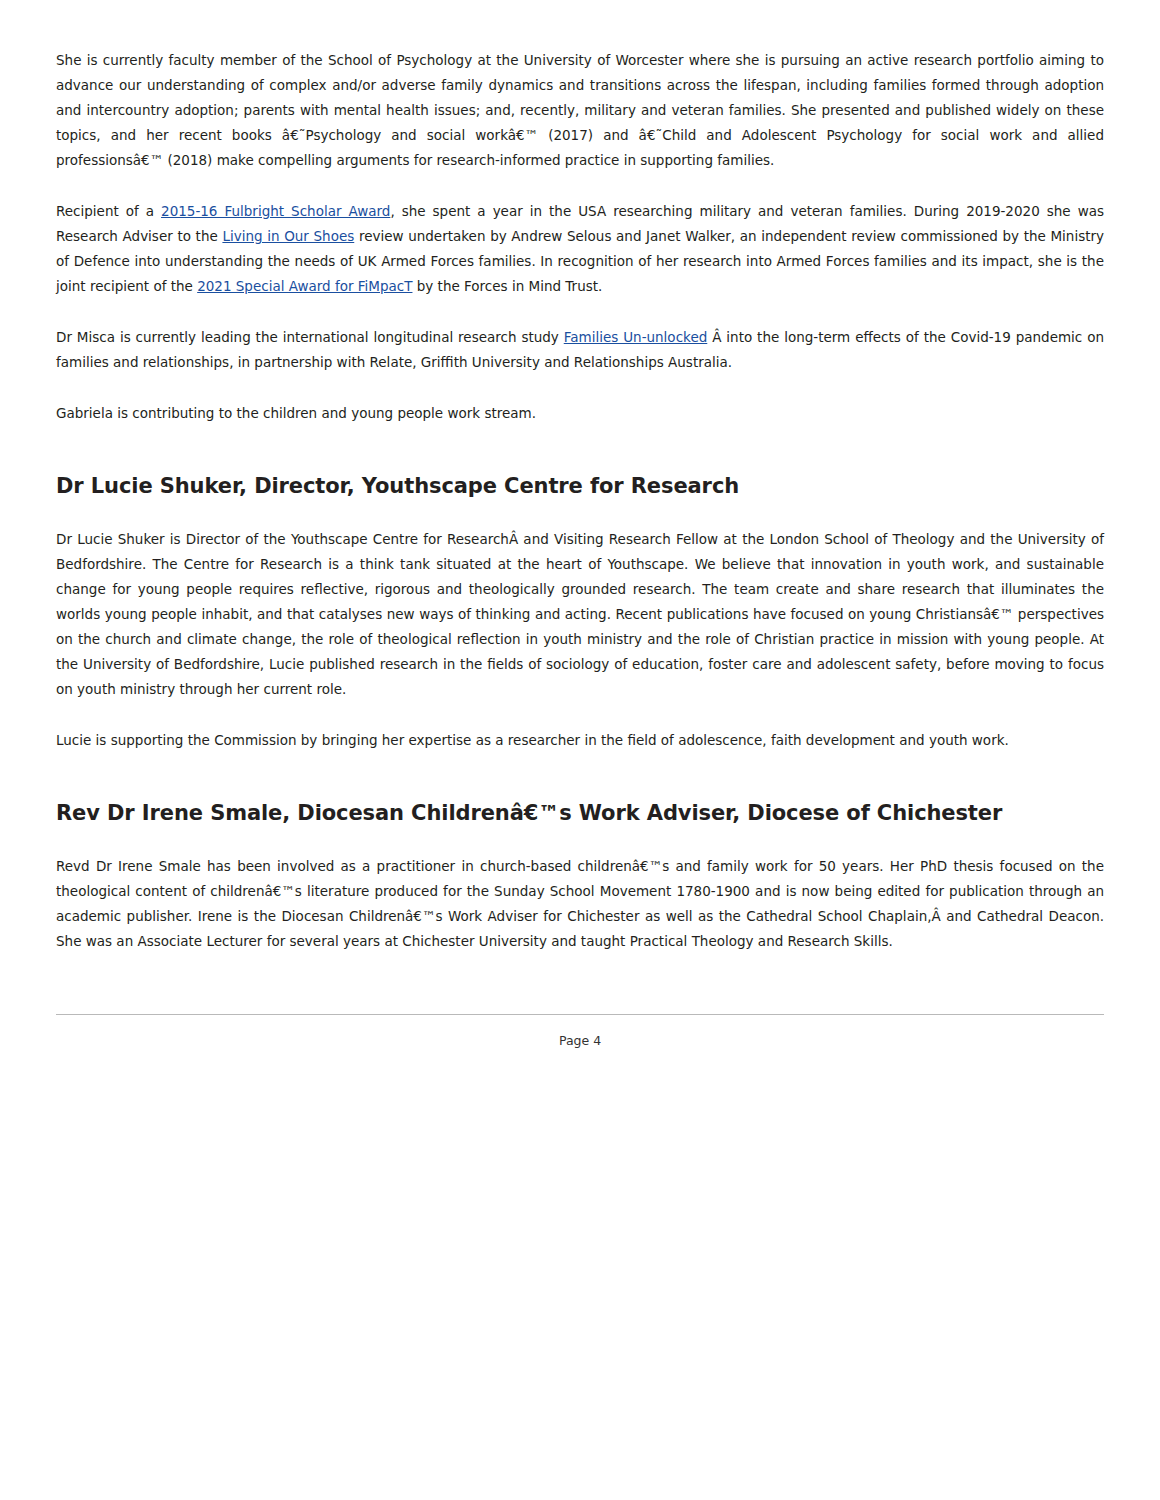She is currently faculty member of the School of Psychology at the University of Worcester where she is pursuing an active research portfolio aiming to advance our understanding of complex and/or adverse family dynamics and transitions across the lifespan, including families formed through adoption and intercountry adoption; parents with mental health issues; and, recently, military and veteran families. She presented and published widely on these topics, and her recent books â€˜Psychology and social workâ€™ (2017) and â€˜Child and Adolescent Psychology for social work and allied professionsâ€™ (2018) make compelling arguments for research-informed practice in supporting families.
Recipient of a 2015-16 Fulbright Scholar Award, she spent a year in the USA researching military and veteran families. During 2019-2020 she was Research Adviser to the Living in Our Shoes review undertaken by Andrew Selous and Janet Walker, an independent review commissioned by the Ministry of Defence into understanding the needs of UK Armed Forces families. In recognition of her research into Armed Forces families and its impact, she is the joint recipient of the 2021 Special Award for FiMpacT by the Forces in Mind Trust.
Dr Misca is currently leading the international longitudinal research study Families Un-unlocked Â into the long-term effects of the Covid-19 pandemic on families and relationships, in partnership with Relate, Griffith University and Relationships Australia.
Gabriela is contributing to the children and young people work stream.
Dr Lucie Shuker, Director, Youthscape Centre for Research
Dr Lucie Shuker is Director of the Youthscape Centre for ResearchÂ and Visiting Research Fellow at the London School of Theology and the University of Bedfordshire. The Centre for Research is a think tank situated at the heart of Youthscape. We believe that innovation in youth work, and sustainable change for young people requires reflective, rigorous and theologically grounded research. The team create and share research that illuminates the worlds young people inhabit, and that catalyses new ways of thinking and acting. Recent publications have focused on young Christiansâ€™ perspectives on the church and climate change, the role of theological reflection in youth ministry and the role of Christian practice in mission with young people. At the University of Bedfordshire, Lucie published research in the fields of sociology of education, foster care and adolescent safety, before moving to focus on youth ministry through her current role.
Lucie is supporting the Commission by bringing her expertise as a researcher in the field of adolescence, faith development and youth work.
Rev Dr Irene Smale, Diocesan Childrenâ€™s Work Adviser, Diocese of Chichester
Revd Dr Irene Smale has been involved as a practitioner in church-based childrenâ€™s and family work for 50 years. Her PhD thesis focused on the theological content of childrenâ€™s literature produced for the Sunday School Movement 1780-1900 and is now being edited for publication through an academic publisher. Irene is the Diocesan Childrenâ€™s Work Adviser for Chichester as well as the Cathedral School Chaplain,Â and Cathedral Deacon. She was an Associate Lecturer for several years at Chichester University and taught Practical Theology and Research Skills.
Page 4